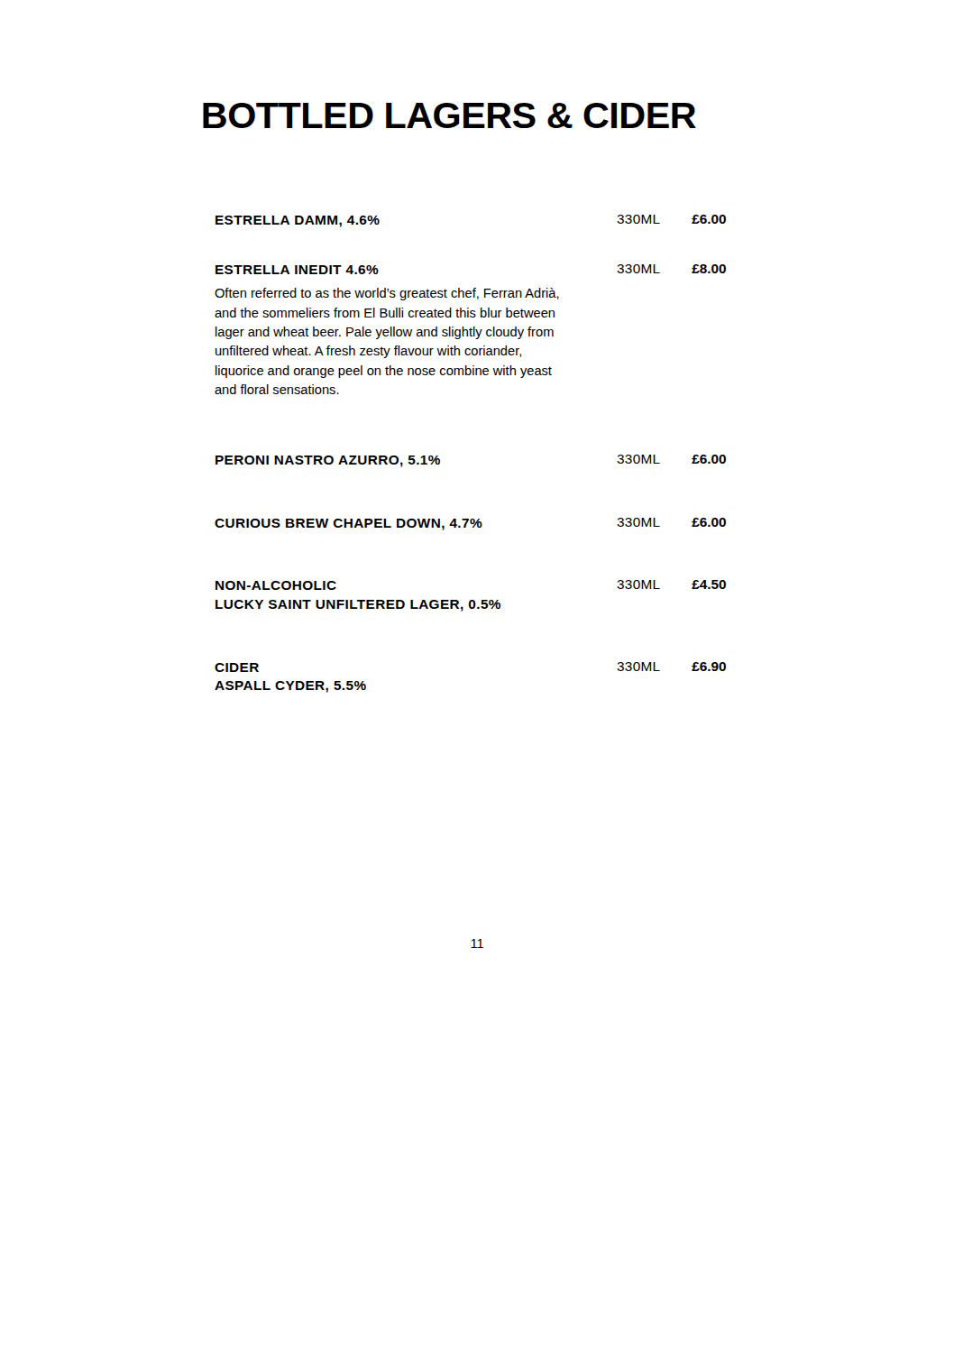BOTTLED LAGERS & CIDER
ESTRELLA DAMM, 4.6%
330ML
£6.00
ESTRELLA INEDIT 4.6%
Often referred to as the world’s greatest chef, Ferran Adrià, and the sommeliers from El Bulli created this blur between lager and wheat beer. Pale yellow and slightly cloudy from unfiltered wheat. A fresh zesty flavour with coriander, liquorice and orange peel on the nose combine with yeast and floral sensations.
330ML
£8.00
PERONI NASTRO AZURRO, 5.1%
330ML
£6.00
CURIOUS BREW CHAPEL DOWN, 4.7%
330ML
£6.00
NON-ALCOHOLIC
LUCKY SAINT UNFILTERED LAGER, 0.5%
330ML
£4.50
CIDER
ASPALL CYDER, 5.5%
330ML
£6.90
11